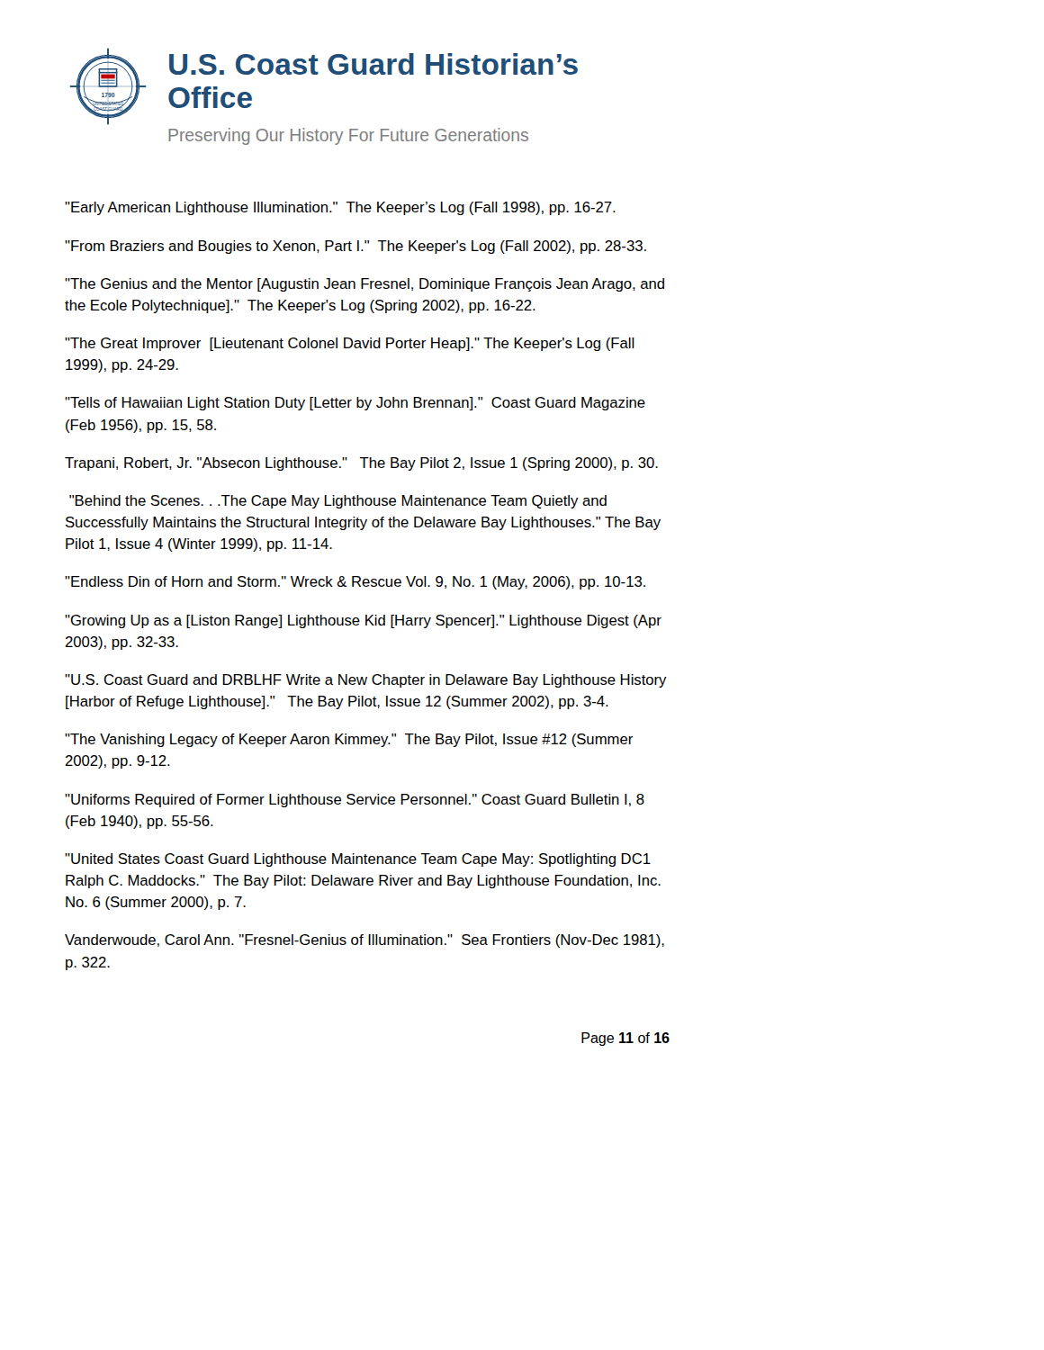1790 UNITED STATES COAST GUARD
U.S. Coast Guard Historian’s Office
Preserving Our History For Future Generations
"Early American Lighthouse Illumination." The Keeper’s Log (Fall 1998), pp. 16-27.
"From Braziers and Bougies to Xenon, Part I." The Keeper's Log (Fall 2002), pp. 28-33.
"The Genius and the Mentor [Augustin Jean Fresnel, Dominique François Jean Arago, and the Ecole Polytechnique]." The Keeper's Log (Spring 2002), pp. 16-22.
"The Great Improver [Lieutenant Colonel David Porter Heap]." The Keeper's Log (Fall 1999), pp. 24-29.
"Tells of Hawaiian Light Station Duty [Letter by John Brennan]." Coast Guard Magazine (Feb 1956), pp. 15, 58.
Trapani, Robert, Jr. "Absecon Lighthouse." The Bay Pilot 2, Issue 1 (Spring 2000), p. 30.
"Behind the Scenes. . .The Cape May Lighthouse Maintenance Team Quietly and Successfully Maintains the Structural Integrity of the Delaware Bay Lighthouses." The Bay Pilot 1, Issue 4 (Winter 1999), pp. 11-14.
"Endless Din of Horn and Storm." Wreck & Rescue Vol. 9, No. 1 (May, 2006), pp. 10-13.
"Growing Up as a [Liston Range] Lighthouse Kid [Harry Spencer]." Lighthouse Digest (Apr 2003), pp. 32-33.
"U.S. Coast Guard and DRBLHF Write a New Chapter in Delaware Bay Lighthouse History [Harbor of Refuge Lighthouse]." The Bay Pilot, Issue 12 (Summer 2002), pp. 3-4.
"The Vanishing Legacy of Keeper Aaron Kimmey." The Bay Pilot, Issue #12 (Summer 2002), pp. 9-12.
"Uniforms Required of Former Lighthouse Service Personnel." Coast Guard Bulletin I, 8 (Feb 1940), pp. 55-56.
"United States Coast Guard Lighthouse Maintenance Team Cape May: Spotlighting DC1 Ralph C. Maddocks." The Bay Pilot: Delaware River and Bay Lighthouse Foundation, Inc. No. 6 (Summer 2000), p. 7.
Vanderwoude, Carol Ann. "Fresnel-Genius of Illumination." Sea Frontiers (Nov-Dec 1981), p. 322.
Page 11 of 16